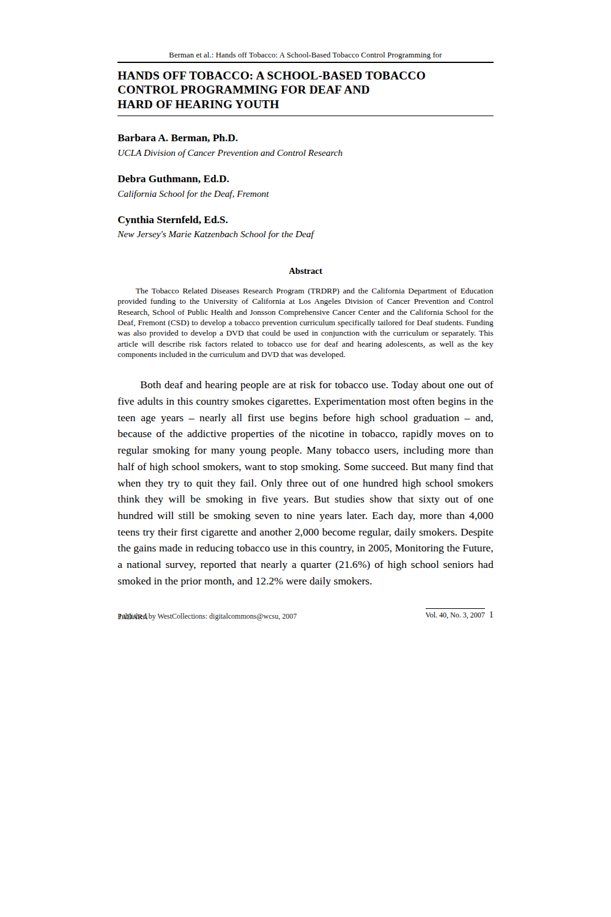Berman et al.: Hands off Tobacco: A School-Based Tobacco Control Programming for
HANDS OFF TOBACCO: A SCHOOL-BASED TOBACCO
CONTROL PROGRAMMING FOR DEAF AND
HARD OF HEARING YOUTH
Barbara A. Berman, Ph.D.
UCLA Division of Cancer Prevention and Control Research
Debra Guthmann, Ed.D.
California School for the Deaf, Fremont
Cynthia Sternfeld, Ed.S.
New Jersey's Marie Katzenbach School for the Deaf
Abstract
The Tobacco Related Diseases Research Program (TRDRP) and the California Department of Education provided funding to the University of California at Los Angeles Division of Cancer Prevention and Control Research, School of Public Health and Jonsson Comprehensive Cancer Center and the California School for the Deaf, Fremont (CSD) to develop a tobacco prevention curriculum specifically tailored for Deaf students. Funding was also provided to develop a DVD that could be used in conjunction with the curriculum or separately. This article will describe risk factors related to tobacco use for deaf and hearing adolescents, as well as the key components included in the curriculum and DVD that was developed.
Both deaf and hearing people are at risk for tobacco use. Today about one out of five adults in this country smokes cigarettes. Experimentation most often begins in the teen age years – nearly all first use begins before high school graduation – and, because of the addictive properties of the nicotine in tobacco, rapidly moves on to regular smoking for many young people. Many tobacco users, including more than half of high school smokers, want to stop smoking. Some succeed. But many find that when they try to quit they fail. Only three out of one hundred high school smokers think they will be smoking in five years. But studies show that sixty out of one hundred will still be smoking seven to nine years later. Each day, more than 4,000 teens try their first cigarette and another 2,000 become regular, daily smokers. Despite the gains made in reducing tobacco use in this country, in 2005, Monitoring the Future, a national survey, reported that nearly a quarter (21.6%) of high school seniors had smoked in the prior month, and 12.2% were daily smokers.
Published by WestCollections: digitalcommons@wcsu, 2007JADARA
Vol. 40, No. 3, 20071